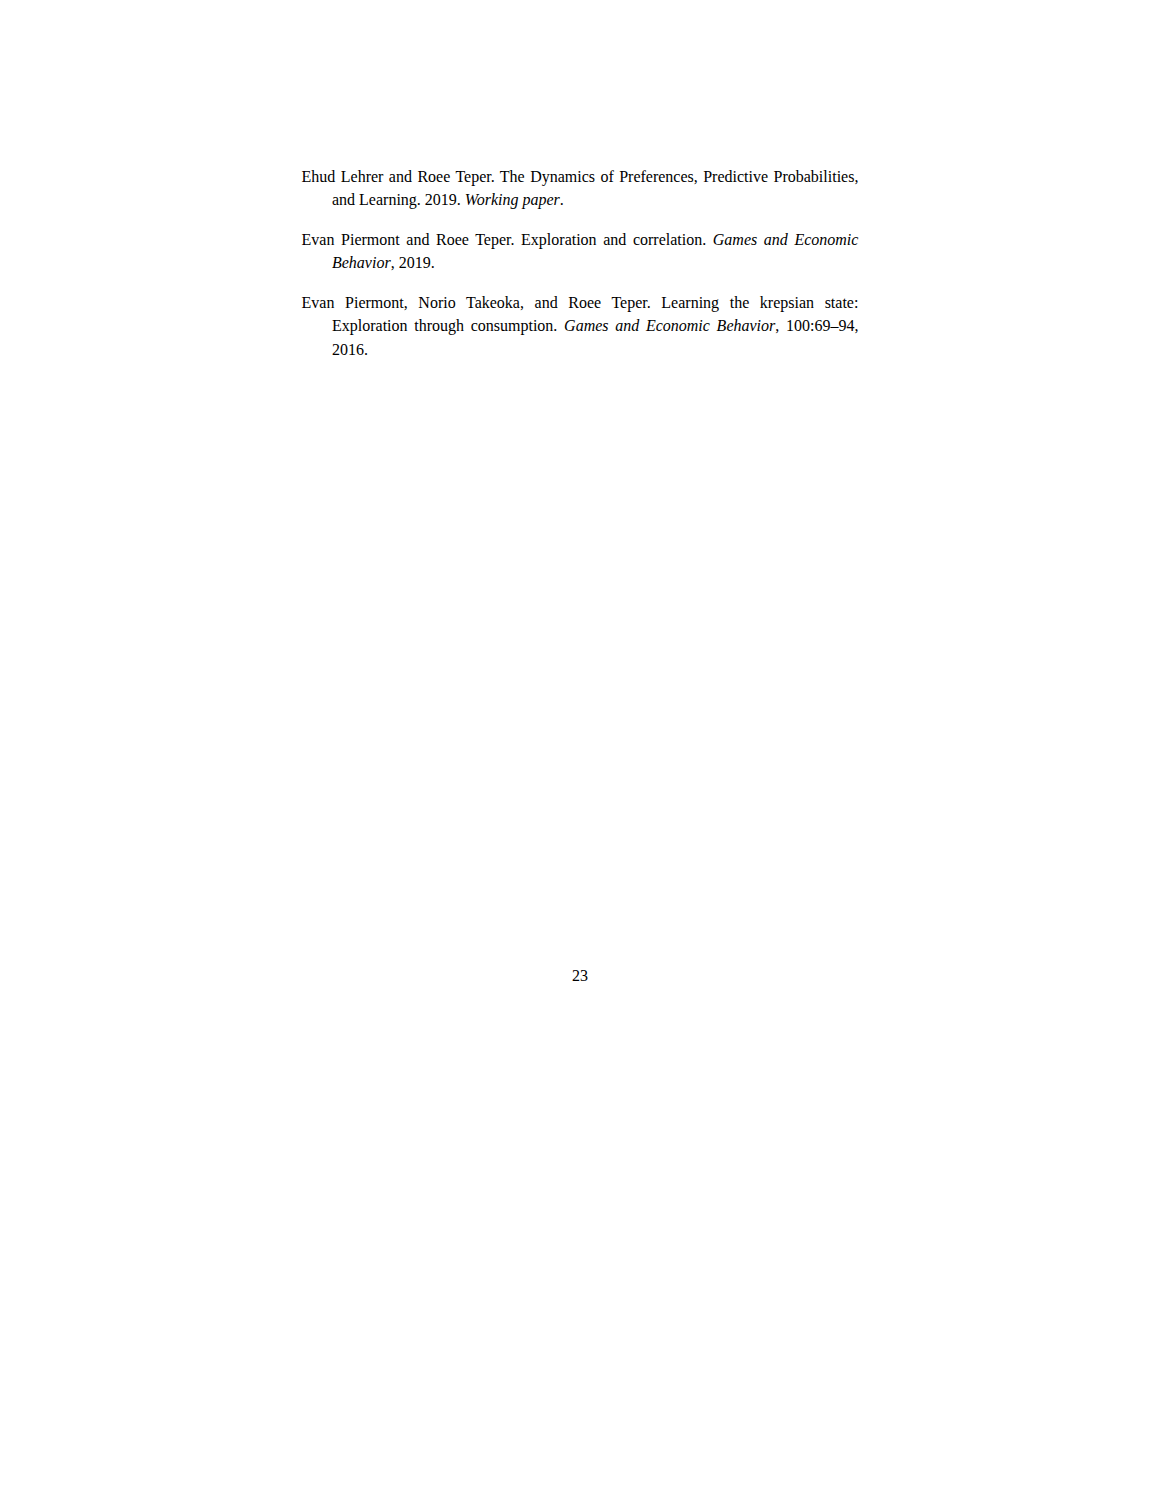Ehud Lehrer and Roee Teper. The Dynamics of Preferences, Predictive Probabilities, and Learning. 2019. Working paper.
Evan Piermont and Roee Teper. Exploration and correlation. Games and Economic Behavior, 2019.
Evan Piermont, Norio Takeoka, and Roee Teper. Learning the krepsian state: Exploration through consumption. Games and Economic Behavior, 100:69–94, 2016.
23